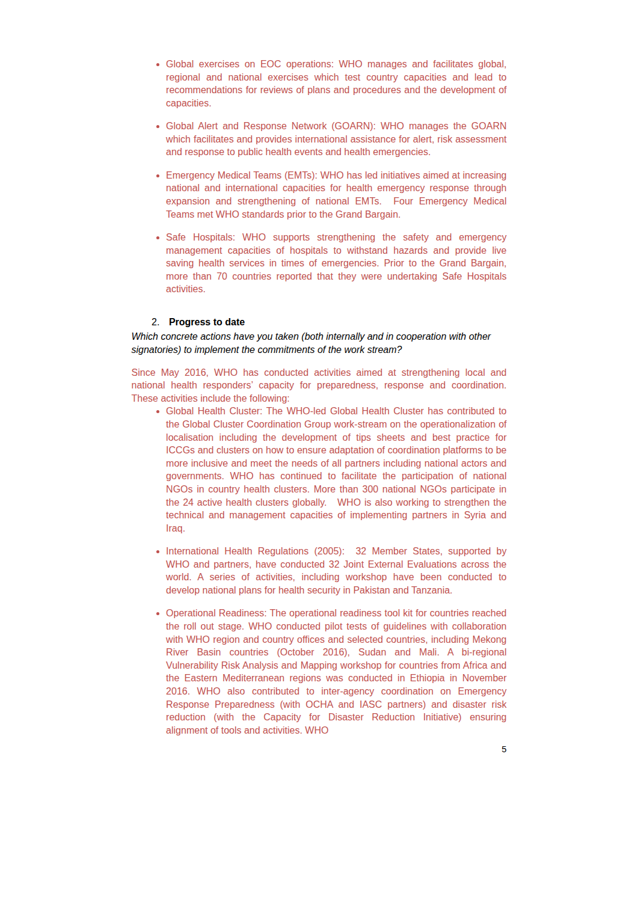Global exercises on EOC operations: WHO manages and facilitates global, regional and national exercises which test country capacities and lead to recommendations for reviews of plans and procedures and the development of capacities.
Global Alert and Response Network (GOARN): WHO manages the GOARN which facilitates and provides international assistance for alert, risk assessment and response to public health events and health emergencies.
Emergency Medical Teams (EMTs): WHO has led initiatives aimed at increasing national and international capacities for health emergency response through expansion and strengthening of national EMTs. Four Emergency Medical Teams met WHO standards prior to the Grand Bargain.
Safe Hospitals: WHO supports strengthening the safety and emergency management capacities of hospitals to withstand hazards and provide live saving health services in times of emergencies. Prior to the Grand Bargain, more than 70 countries reported that they were undertaking Safe Hospitals activities.
2. Progress to date
Which concrete actions have you taken (both internally and in cooperation with other signatories) to implement the commitments of the work stream?
Since May 2016, WHO has conducted activities aimed at strengthening local and national health responders’ capacity for preparedness, response and coordination. These activities include the following:
Global Health Cluster: The WHO-led Global Health Cluster has contributed to the Global Cluster Coordination Group work-stream on the operationalization of localisation including the development of tips sheets and best practice for ICCGs and clusters on how to ensure adaptation of coordination platforms to be more inclusive and meet the needs of all partners including national actors and governments. WHO has continued to facilitate the participation of national NGOs in country health clusters. More than 300 national NGOs participate in the 24 active health clusters globally. WHO is also working to strengthen the technical and management capacities of implementing partners in Syria and Iraq.
International Health Regulations (2005): 32 Member States, supported by WHO and partners, have conducted 32 Joint External Evaluations across the world. A series of activities, including workshop have been conducted to develop national plans for health security in Pakistan and Tanzania.
Operational Readiness: The operational readiness tool kit for countries reached the roll out stage. WHO conducted pilot tests of guidelines with collaboration with WHO region and country offices and selected countries, including Mekong River Basin countries (October 2016), Sudan and Mali. A bi-regional Vulnerability Risk Analysis and Mapping workshop for countries from Africa and the Eastern Mediterranean regions was conducted in Ethiopia in November 2016. WHO also contributed to inter-agency coordination on Emergency Response Preparedness (with OCHA and IASC partners) and disaster risk reduction (with the Capacity for Disaster Reduction Initiative) ensuring alignment of tools and activities. WHO
5